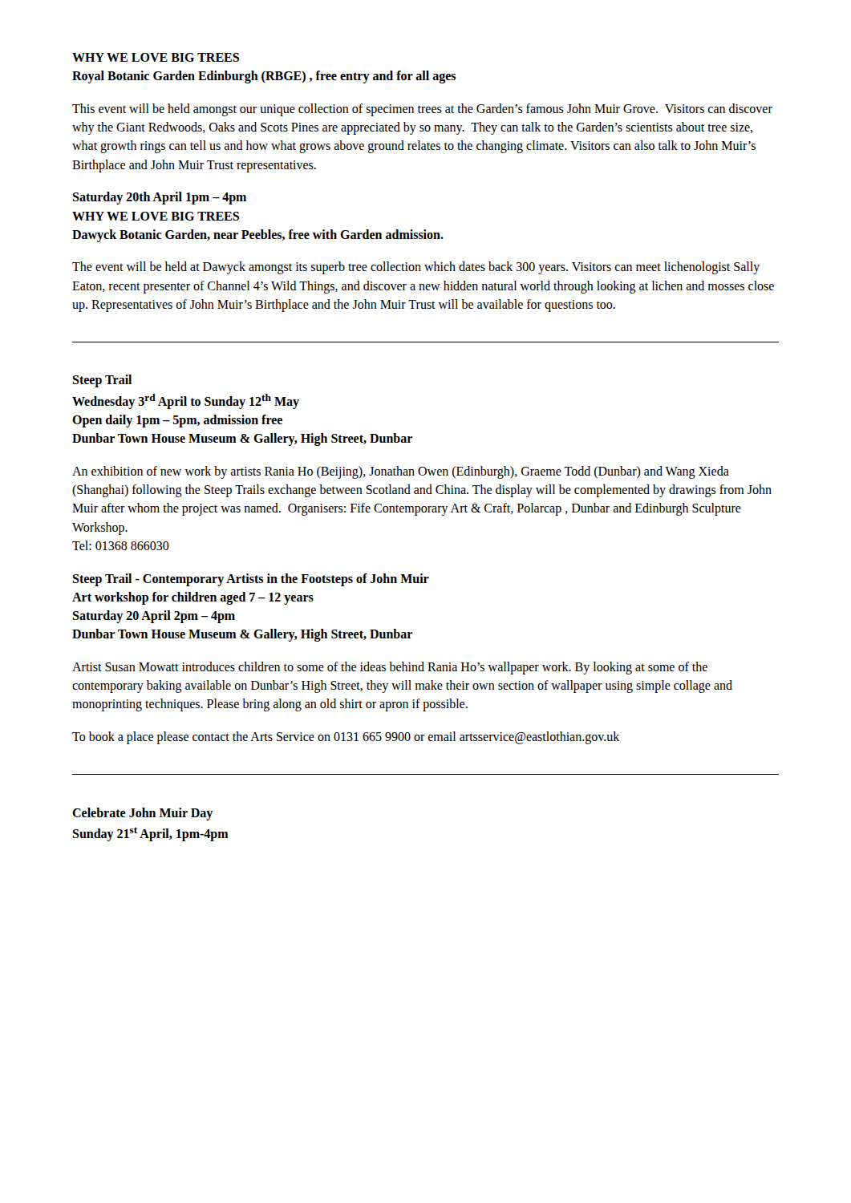WHY WE LOVE BIG TREES
Royal Botanic Garden Edinburgh (RBGE) , free entry and for all ages
This event will be held amongst our unique collection of specimen trees at the Garden’s famous John Muir Grove. Visitors can discover why the Giant Redwoods, Oaks and Scots Pines are appreciated by so many. They can talk to the Garden’s scientists about tree size, what growth rings can tell us and how what grows above ground relates to the changing climate. Visitors can also talk to John Muir’s Birthplace and John Muir Trust representatives.
Saturday 20th April 1pm – 4pm
WHY WE LOVE BIG TREES
Dawyck Botanic Garden, near Peebles, free with Garden admission.
The event will be held at Dawyck amongst its superb tree collection which dates back 300 years. Visitors can meet lichenologist Sally Eaton, recent presenter of Channel 4’s Wild Things, and discover a new hidden natural world through looking at lichen and mosses close up. Representatives of John Muir’s Birthplace and the John Muir Trust will be available for questions too.
Steep Trail
Wednesday 3rd April to Sunday 12th May
Open daily 1pm – 5pm, admission free
Dunbar Town House Museum & Gallery, High Street, Dunbar
An exhibition of new work by artists Rania Ho (Beijing), Jonathan Owen (Edinburgh), Graeme Todd (Dunbar) and Wang Xieda (Shanghai) following the Steep Trails exchange between Scotland and China. The display will be complemented by drawings from John Muir after whom the project was named. Organisers: Fife Contemporary Art & Craft, Polarcap , Dunbar and Edinburgh Sculpture Workshop.
Tel: 01368 866030
Steep Trail - Contemporary Artists in the Footsteps of John Muir
Art workshop for children aged 7 – 12 years
Saturday 20 April 2pm – 4pm
Dunbar Town House Museum & Gallery, High Street, Dunbar
Artist Susan Mowatt introduces children to some of the ideas behind Rania Ho’s wallpaper work. By looking at some of the contemporary baking available on Dunbar’s High Street, they will make their own section of wallpaper using simple collage and monoprinting techniques. Please bring along an old shirt or apron if possible.
To book a place please contact the Arts Service on 0131 665 9900 or email artsservice@eastlothian.gov.uk
Celebrate John Muir Day
Sunday 21st April, 1pm-4pm